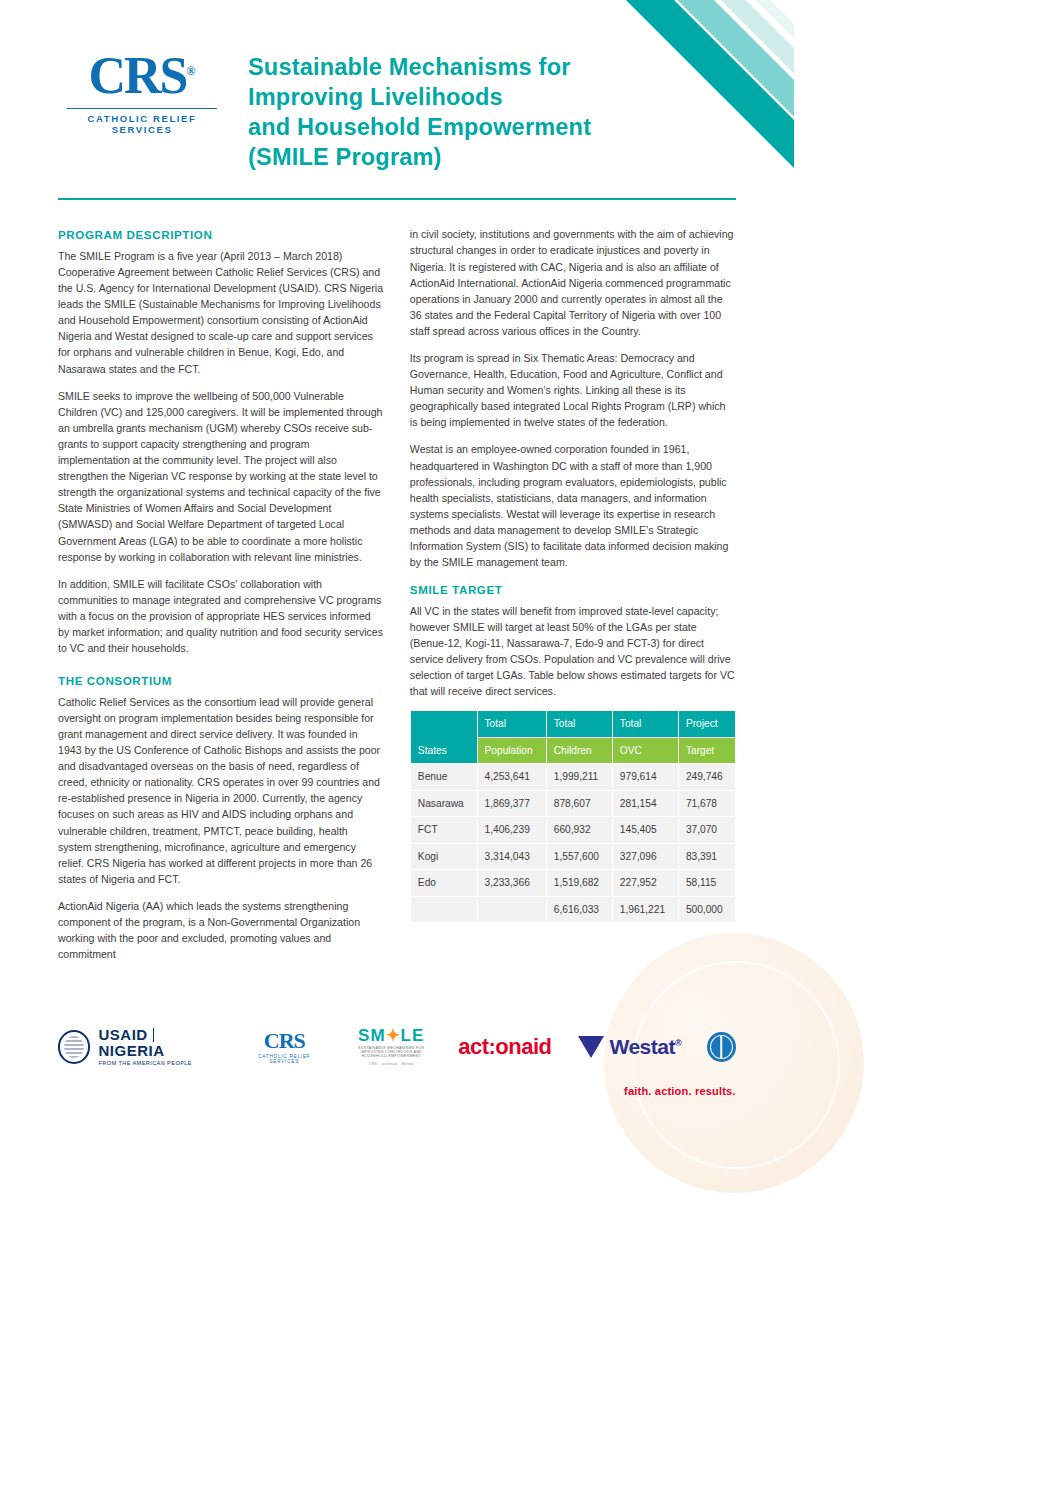CRS®
CATHOLIC RELIEF SERVICES
Sustainable Mechanisms for Improving Livelihoods
and Household Empowerment (SMILE Program)
Program Description
The SMILE Program is a five year (April 2013 – March 2018) Cooperative Agreement between Catholic Relief Services (CRS) and the U.S. Agency for International Development (USAID). CRS Nigeria leads the SMILE (Sustainable Mechanisms for Improving Livelihoods and Household Empowerment) consortium consisting of ActionAid Nigeria and Westat designed to scale-up care and support services for orphans and vulnerable children in Benue, Kogi, Edo, and Nasarawa states and the FCT.
SMILE seeks to improve the wellbeing of 500,000 Vulnerable Children (VC) and 125,000 caregivers. It will be implemented through an umbrella grants mechanism (UGM) whereby CSOs receive sub-grants to support capacity strengthening and program implementation at the community level. The project will also strengthen the Nigerian VC response by working at the state level to strength the organizational systems and technical capacity of the five State Ministries of Women Affairs and Social Development (SMWASD) and Social Welfare Department of targeted Local Government Areas (LGA) to be able to coordinate a more holistic response by working in collaboration with relevant line ministries.
In addition, SMILE will facilitate CSOs’ collaboration with communities to manage integrated and comprehensive VC programs with a focus on the provision of appropriate HES services informed by market information; and quality nutrition and food security services to VC and their households.
The Consortium
Catholic Relief Services as the consortium lead will provide general oversight on program implementation besides being responsible for grant management and direct service delivery. It was founded in 1943 by the US Conference of Catholic Bishops and assists the poor and disadvantaged overseas on the basis of need, regardless of creed, ethnicity or nationality. CRS operates in over 99 countries and re-established presence in Nigeria in 2000. Currently, the agency focuses on such areas as HIV and AIDS including orphans and vulnerable children, treatment, PMTCT, peace building, health system strengthening, microfinance, agriculture and emergency relief. CRS Nigeria has worked at different projects in more than 26 states of Nigeria and FCT.
ActionAid Nigeria (AA) which leads the systems strengthening component of the program, is a Non-Governmental Organization working with the poor and excluded, promoting values and commitment
in civil society, institutions and governments with the aim of achieving structural changes in order to eradicate injustices and poverty in Nigeria. It is registered with CAC, Nigeria and is also an affiliate of ActionAid International. ActionAid Nigeria commenced programmatic operations in January 2000 and currently operates in almost all the 36 states and the Federal Capital Territory of Nigeria with over 100 staff spread across various offices in the Country.
Its program is spread in Six Thematic Areas: Democracy and Governance, Health, Education, Food and Agriculture, Conflict and Human security and Women’s rights. Linking all these is its geographically based integrated Local Rights Program (LRP) which is being implemented in twelve states of the federation.
Westat is an employee-owned corporation founded in 1961, headquartered in Washington DC with a staff of more than 1,900 professionals, including program evaluators, epidemiologists, public health specialists, statisticians, data managers, and information systems specialists. Westat will leverage its expertise in research methods and data management to develop SMILE’s Strategic Information System (SIS) to facilitate data informed decision making by the SMILE management team.
SMILE Target
All VC in the states will benefit from improved state-level capacity; however SMILE will target at least 50% of the LGAs per state (Benue-12, Kogi-11, Nassarawa-7, Edo-9 and FCT-3) for direct service delivery from CSOs. Population and VC prevalence will drive selection of target LGAs. Table below shows estimated targets for VC that will receive direct services.
| States | Total | Total | Total | Project |
| --- | --- | --- | --- | --- |
| Population | Children | OVC | Target |
| Benue | 4,253,641 | 1,999,211 | 979,614 | 249,746 |
| Nasarawa | 1,869,377 | 878,607 | 281,154 | 71,678 |
| FCT | 1,406,239 | 660,932 | 145,405 | 37,070 |
| Kogi | 3,314,043 | 1,557,600 | 327,096 | 83,391 |
| Edo | 3,233,366 | 1,519,682 | 227,952 | 58,115 |
| | | 6,616,033 | 1,961,221 | 500,000 |
USAID NIGERIA
FROM THE AMERICAN PEOPLE
CRS
CATHOLIC RELIEF SERVICES
SM✦LE
SUSTAINABLE MECHANISMS FOR IMPROVING LIVELIHOODS AND HOUSEHOLD EMPOWERMENT
CRS actionaid Westat
act: onaid
Westat®
faith. action. results.